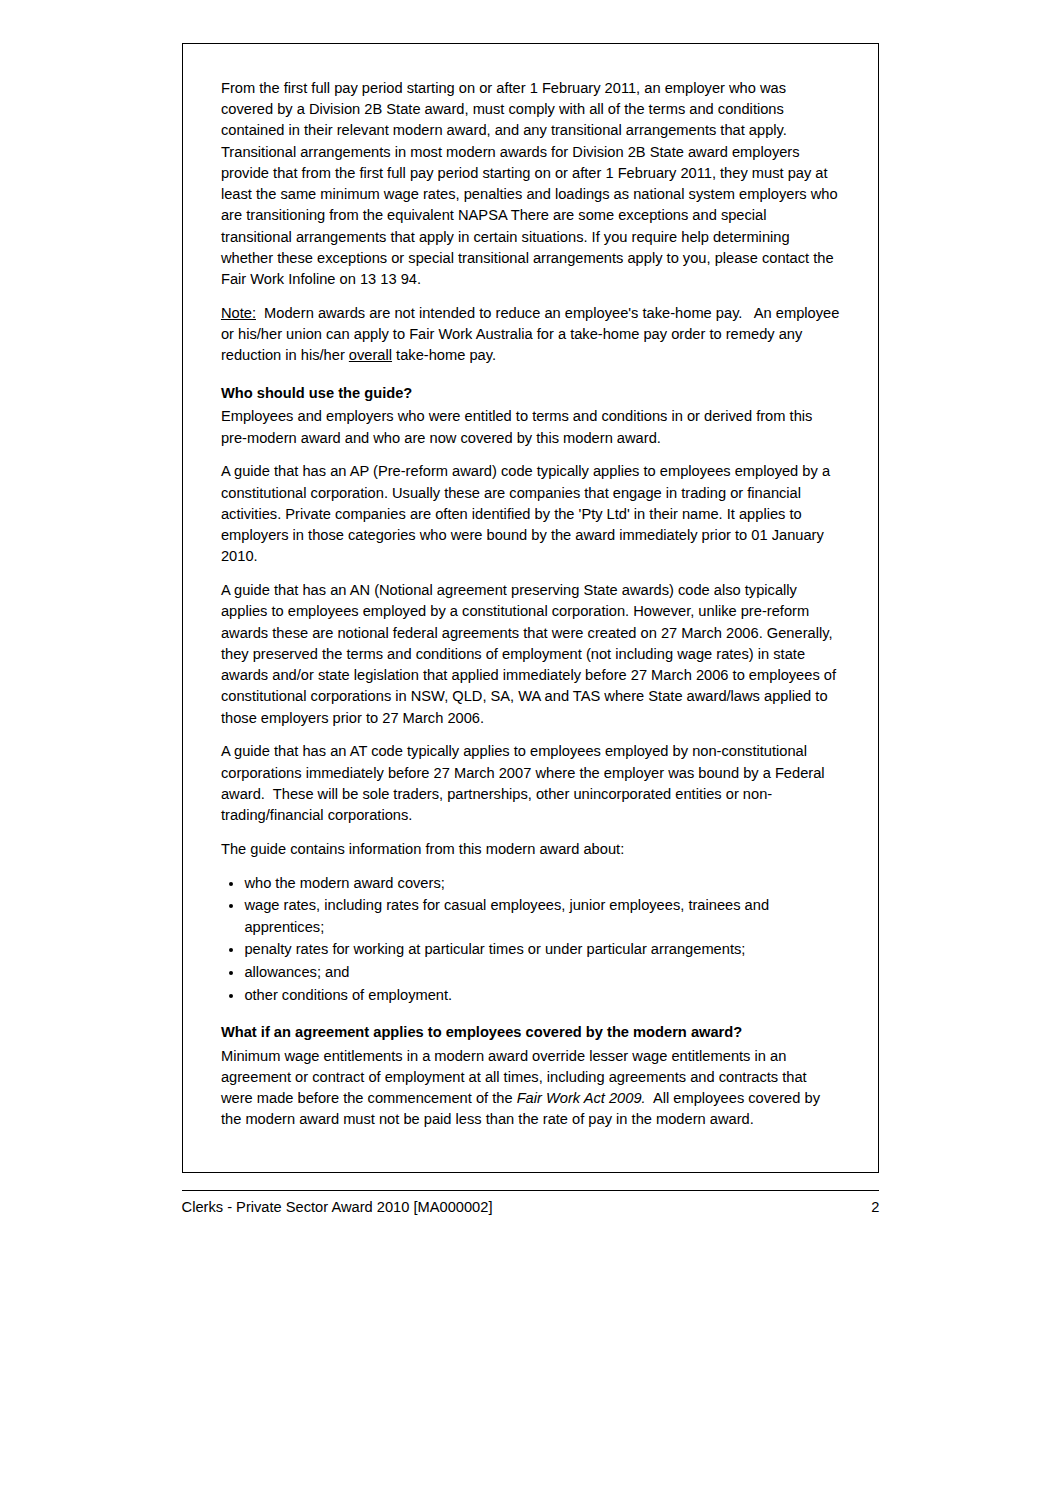From the first full pay period starting on or after 1 February 2011, an employer who was covered by a Division 2B State award, must comply with all of the terms and conditions contained in their relevant modern award, and any transitional arrangements that apply. Transitional arrangements in most modern awards for Division 2B State award employers provide that from the first full pay period starting on or after 1 February 2011, they must pay at least the same minimum wage rates, penalties and loadings as national system employers who are transitioning from the equivalent NAPSA There are some exceptions and special transitional arrangements that apply in certain situations. If you require help determining whether these exceptions or special transitional arrangements apply to you, please contact the Fair Work Infoline on 13 13 94.
Note: Modern awards are not intended to reduce an employee's take-home pay. An employee or his/her union can apply to Fair Work Australia for a take-home pay order to remedy any reduction in his/her overall take-home pay.
Who should use the guide?
Employees and employers who were entitled to terms and conditions in or derived from this pre-modern award and who are now covered by this modern award.
A guide that has an AP (Pre-reform award) code typically applies to employees employed by a constitutional corporation. Usually these are companies that engage in trading or financial activities. Private companies are often identified by the 'Pty Ltd' in their name. It applies to employers in those categories who were bound by the award immediately prior to 01 January 2010.
A guide that has an AN (Notional agreement preserving State awards) code also typically applies to employees employed by a constitutional corporation. However, unlike pre-reform awards these are notional federal agreements that were created on 27 March 2006. Generally, they preserved the terms and conditions of employment (not including wage rates) in state awards and/or state legislation that applied immediately before 27 March 2006 to employees of constitutional corporations in NSW, QLD, SA, WA and TAS where State award/laws applied to those employers prior to 27 March 2006.
A guide that has an AT code typically applies to employees employed by non-constitutional corporations immediately before 27 March 2007 where the employer was bound by a Federal award. These will be sole traders, partnerships, other unincorporated entities or non-trading/financial corporations.
The guide contains information from this modern award about:
who the modern award covers;
wage rates, including rates for casual employees, junior employees, trainees and apprentices;
penalty rates for working at particular times or under particular arrangements;
allowances; and
other conditions of employment.
What if an agreement applies to employees covered by the modern award?
Minimum wage entitlements in a modern award override lesser wage entitlements in an agreement or contract of employment at all times, including agreements and contracts that were made before the commencement of the Fair Work Act 2009. All employees covered by the modern award must not be paid less than the rate of pay in the modern award.
Clerks - Private Sector Award 2010 [MA000002]
2